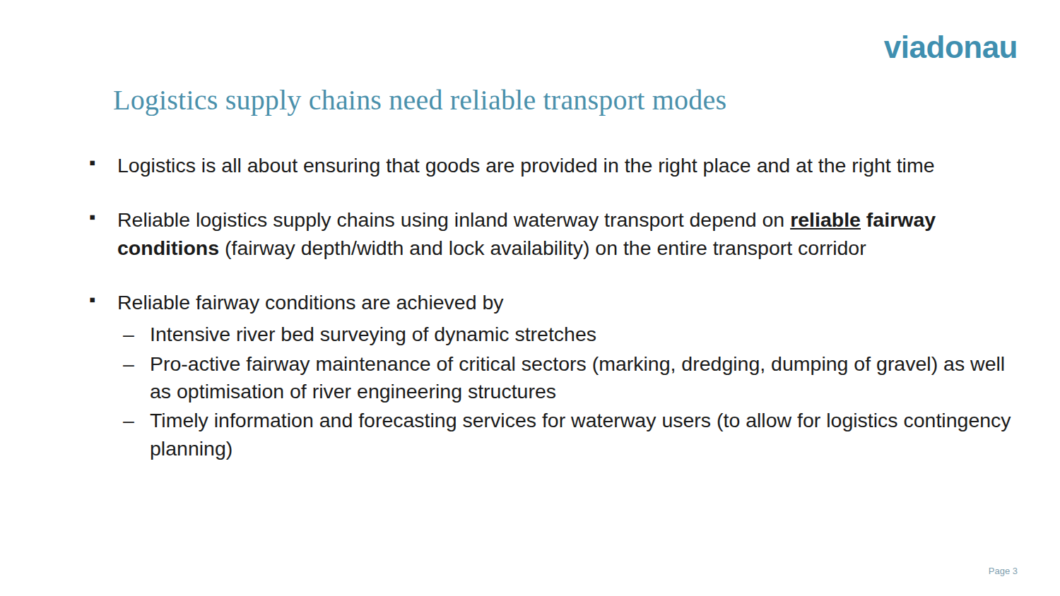viadonau
Logistics supply chains need reliable transport modes
Logistics is all about ensuring that goods are provided in the right place and at the right time
Reliable logistics supply chains using inland waterway transport depend on reliable fairway conditions (fairway depth/width and lock availability) on the entire transport corridor
Reliable fairway conditions are achieved by
Intensive river bed surveying of dynamic stretches
Pro-active fairway maintenance of critical sectors (marking, dredging, dumping of gravel) as well as optimisation of river engineering structures
Timely information and forecasting services for waterway users (to allow for logistics contingency planning)
Page 3